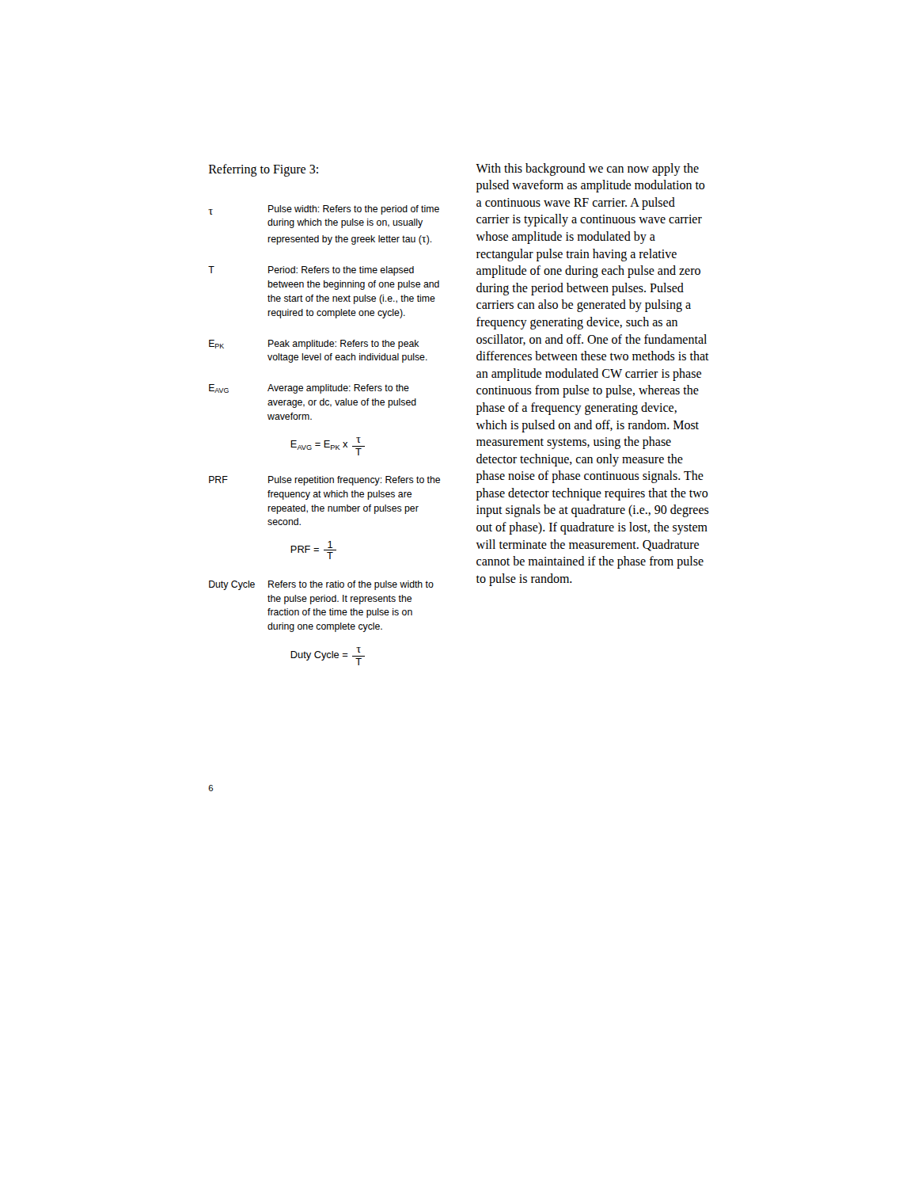Referring to Figure 3:
| τ | Pulse width: Refers to the period of time during which the pulse is on, usually represented by the greek letter tau ( τ ). |
| T | Period: Refers to the time elapsed between the beginning of one pulse and the start of the next pulse (i.e., the time required to complete one cycle). |
| E PK | Peak amplitude: Refers to the peak voltage level of each individual pulse. |
| E AVG | Average amplitude: Refers to the average, or dc, value of the pulsed waveform. E AVG = E PK x τ T |
| PRF | Pulse repetition frequency: Refers to the frequency at which the pulses are repeated, the number of pulses per second. PRF = 1 T |
| Duty Cycle | Refers to the ratio of the pulse width to the pulse period. It represents the fraction of the time the pulse is on during one complete cycle. Duty Cycle = τ T |
With this background we can now apply the pulsed waveform as amplitude modulation to a continuous wave RF carrier. A pulsed carrier is typically a continuous wave carrier whose amplitude is modulated by a rectangular pulse train having a relative amplitude of one during each pulse and zero during the period between pulses. Pulsed carriers can also be generated by pulsing a frequency generating device, such as an oscillator, on and off. One of the fundamental differences between these two methods is that an amplitude modulated CW carrier is phase continuous from pulse to pulse, whereas the phase of a frequency generating device, which is pulsed on and off, is random. Most measurement systems, using the phase detector technique, can only measure the phase noise of phase continuous signals. The phase detector technique requires that the two input signals be at quadrature (i.e., 90 degrees out of phase). If quadrature is lost, the system will terminate the measurement. Quadrature cannot be maintained if the phase from pulse to pulse is random.
6